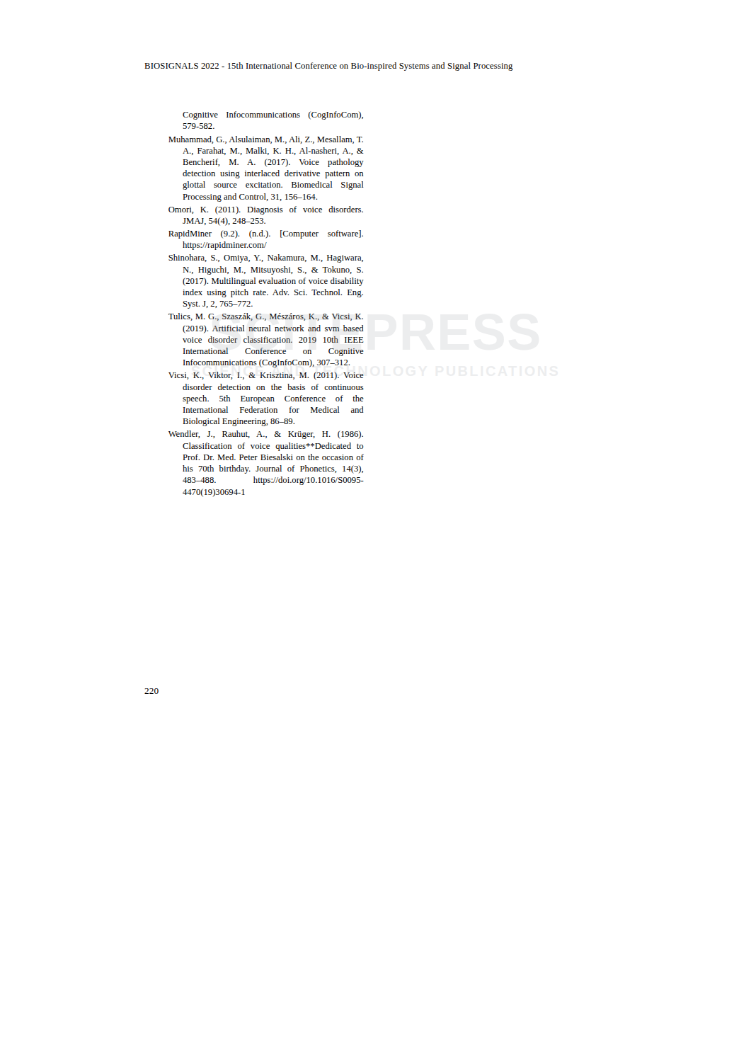BIOSIGNALS 2022 - 15th International Conference on Bio-inspired Systems and Signal Processing
Cognitive Infocommunications (CogInfoCom), 579-582.
Muhammad, G., Alsulaiman, M., Ali, Z., Mesallam, T. A., Farahat, M., Malki, K. H., Al-nasheri, A., & Bencherif, M. A. (2017). Voice pathology detection using interlaced derivative pattern on glottal source excitation. Biomedical Signal Processing and Control, 31, 156–164.
Omori, K. (2011). Diagnosis of voice disorders. JMAJ, 54(4), 248–253.
RapidMiner (9.2). (n.d.). [Computer software]. https://rapidminer.com/
Shinohara, S., Omiya, Y., Nakamura, M., Hagiwara, N., Higuchi, M., Mitsuyoshi, S., & Tokuno, S. (2017). Multilingual evaluation of voice disability index using pitch rate. Adv. Sci. Technol. Eng. Syst. J, 2, 765–772.
Tulics, M. G., Szaszák, G., Mészáros, K., & Vicsi, K. (2019). Artificial neural network and svm based voice disorder classification. 2019 10th IEEE International Conference on Cognitive Infocommunications (CogInfoCom), 307–312.
Vicsi, K., Viktor, I., & Krisztina, M. (2011). Voice disorder detection on the basis of continuous speech. 5th European Conference of the International Federation for Medical and Biological Engineering, 86–89.
Wendler, J., Rauhut, A., & Krüger, H. (1986). Classification of voice qualities**Dedicated to Prof. Dr. Med. Peter Biesalski on the occasion of his 70th birthday. Journal of Phonetics, 14(3), 483–488. https://doi.org/10.1016/S0095-4470(19)30694-1
SCITEPRESS
SCIENCE AND TECHNOLOGY PUBLICATIONS
220